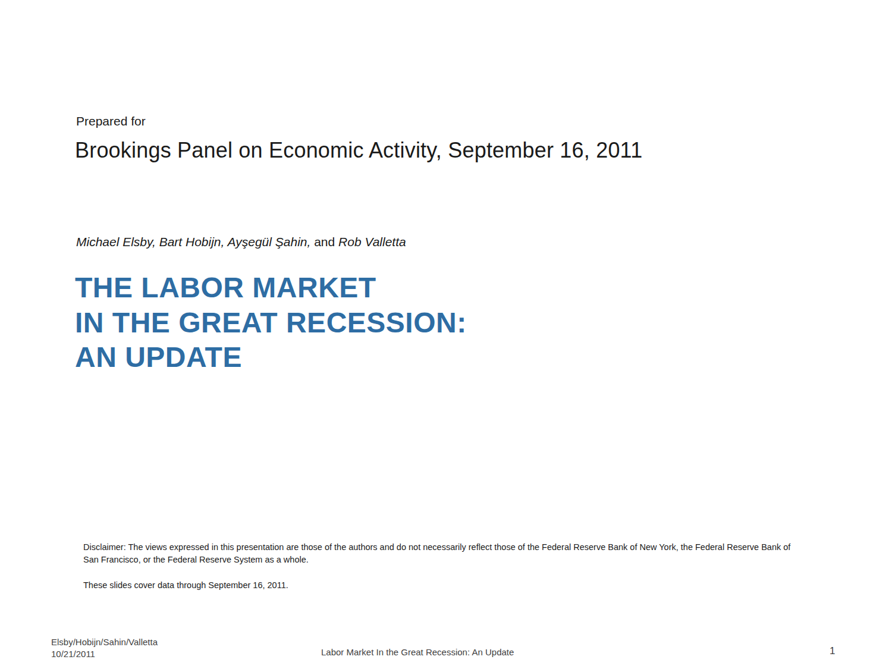Prepared for
Brookings Panel on Economic Activity, September 16, 2011
Michael Elsby, Bart Hobijn, Ayşegül Şahin, and Rob Valletta
THE LABOR MARKET
IN THE GREAT RECESSION:
AN UPDATE
Disclaimer: The views expressed in this presentation are those of the authors and do not necessarily reflect those of the Federal Reserve Bank of New York, the Federal Reserve Bank of San Francisco, or the Federal Reserve System as a whole.
These slides cover data through September 16, 2011.
Elsby/Hobijn/Sahin/Valletta
10/21/2011
Labor Market In the Great Recession: An Update
1